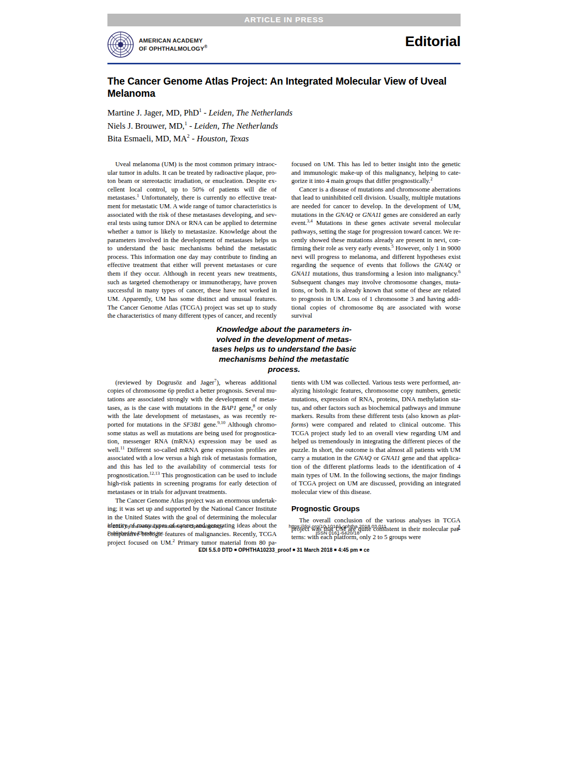ARTICLE IN PRESS
AMERICAN ACADEMY
OF OPHTHALMOLOGY®
Editorial
The Cancer Genome Atlas Project: An Integrated Molecular View of Uveal Melanoma
Martine J. Jager, MD, PhD1 - Leiden, The Netherlands
Niels J. Brouwer, MD,1 - Leiden, The Netherlands
Bita Esmaeli, MD, MA2 - Houston, Texas
Uveal melanoma (UM) is the most common primary intraocular tumor in adults. It can be treated by radioactive plaque, proton beam or stereotactic irradiation, or enucleation. Despite excellent local control, up to 50% of patients will die of metastases.1 Unfortunately, there is currently no effective treatment for metastatic UM. A wide range of tumor characteristics is associated with the risk of these metastases developing, and several tests using tumor DNA or RNA can be applied to determine whether a tumor is likely to metastasize. Knowledge about the parameters involved in the development of metastases helps us to understand the basic mechanisms behind the metastatic process. This information one day may contribute to finding an effective treatment that either will prevent metastases or cure them if they occur. Although in recent years new treatments, such as targeted chemotherapy or immunotherapy, have proven successful in many types of cancer, these have not worked in UM. Apparently, UM has some distinct and unusual features. The Cancer Genome Atlas (TCGA) project was set up to study the characteristics of many different types of cancer, and recently focused on UM. This has led to better insight into the genetic and immunologic make-up of this malignancy, helping to categorize it into 4 main groups that differ prognostically.2
Cancer is a disease of mutations and chromosome aberrations that lead to uninhibited cell division. Usually, multiple mutations are needed for cancer to develop. In the development of UM, mutations in the GNAQ or GNA11 genes are considered an early event.3,4 Mutations in these genes activate several molecular pathways, setting the stage for progression toward cancer. We recently showed these mutations already are present in nevi, confirming their role as very early events.5 However, only 1 in 9000 nevi will progress to melanoma, and different hypotheses exist regarding the sequence of events that follows the GNAQ or GNA11 mutations, thus transforming a lesion into malignancy.6 Subsequent changes may involve chromosome changes, mutations, or both. It is already known that some of these are related to prognosis in UM. Loss of 1 chromosome 3 and having additional copies of chromosome 8q are associated with worse survival
Knowledge about the parameters involved in the development of metastases helps us to understand the basic mechanisms behind the metastatic process.
(reviewed by Dogrusöz and Jager7), whereas additional copies of chromosome 6p predict a better prognosis. Several mutations are associated strongly with the development of metastases, as is the case with mutations in the BAP1 gene,8 or only with the late development of metastases, as was recently reported for mutations in the SF3B1 gene.9,10 Although chromosome status as well as mutations are being used for prognostication, messenger RNA (mRNA) expression may be used as well.11 Different so-called mRNA gene expression profiles are associated with a low versus a high risk of metastasis formation, and this has led to the availability of commercial tests for prognostication.12,13 This prognostication can be used to include high-risk patients in screening programs for early detection of metastases or in trials for adjuvant treatments.
The Cancer Genome Atlas project was an enormous undertaking; it was set up and supported by the National Cancer Institute in the United States with the goal of determining the molecular identity of many types of cancer and generating ideas about the comparative biologic features of malignancies. Recently, TCGA project focused on UM.2 Primary tumor material from 80 patients with UM was collected. Various tests were performed, analyzing histologic features, chromosome copy numbers, genetic mutations, expression of RNA, proteins, DNA methylation status, and other factors such as biochemical pathways and immune markers. Results from these different tests (also known as platforms) were compared and related to clinical outcome. This TCGA project study led to an overall view regarding UM and helped us tremendously in integrating the different pieces of the puzzle. In short, the outcome is that almost all patients with UM carry a mutation in the GNAQ or GNA11 gene and that application of the different platforms leads to the identification of 4 main types of UM. In the following sections, the major findings of TCGA project on UM are discussed, providing an integrated molecular view of this disease.
Prognostic Groups
The overall conclusion of the various analyses in TCGA project was that UM are quite consistent in their molecular patterns: with each platform, only 2 to 5 groups were
© 2018 by the American Academy of Ophthalmology
Published by Elsevier Inc.
https://doi.org/10.1016/j.ophtha.2018.03.011
ISSN 0161-6420/18
1
EDI 5.5.0 DTD ■ OPHTHA10233_proof ■ 31 March 2018 ■ 4:45 pm ■ ce